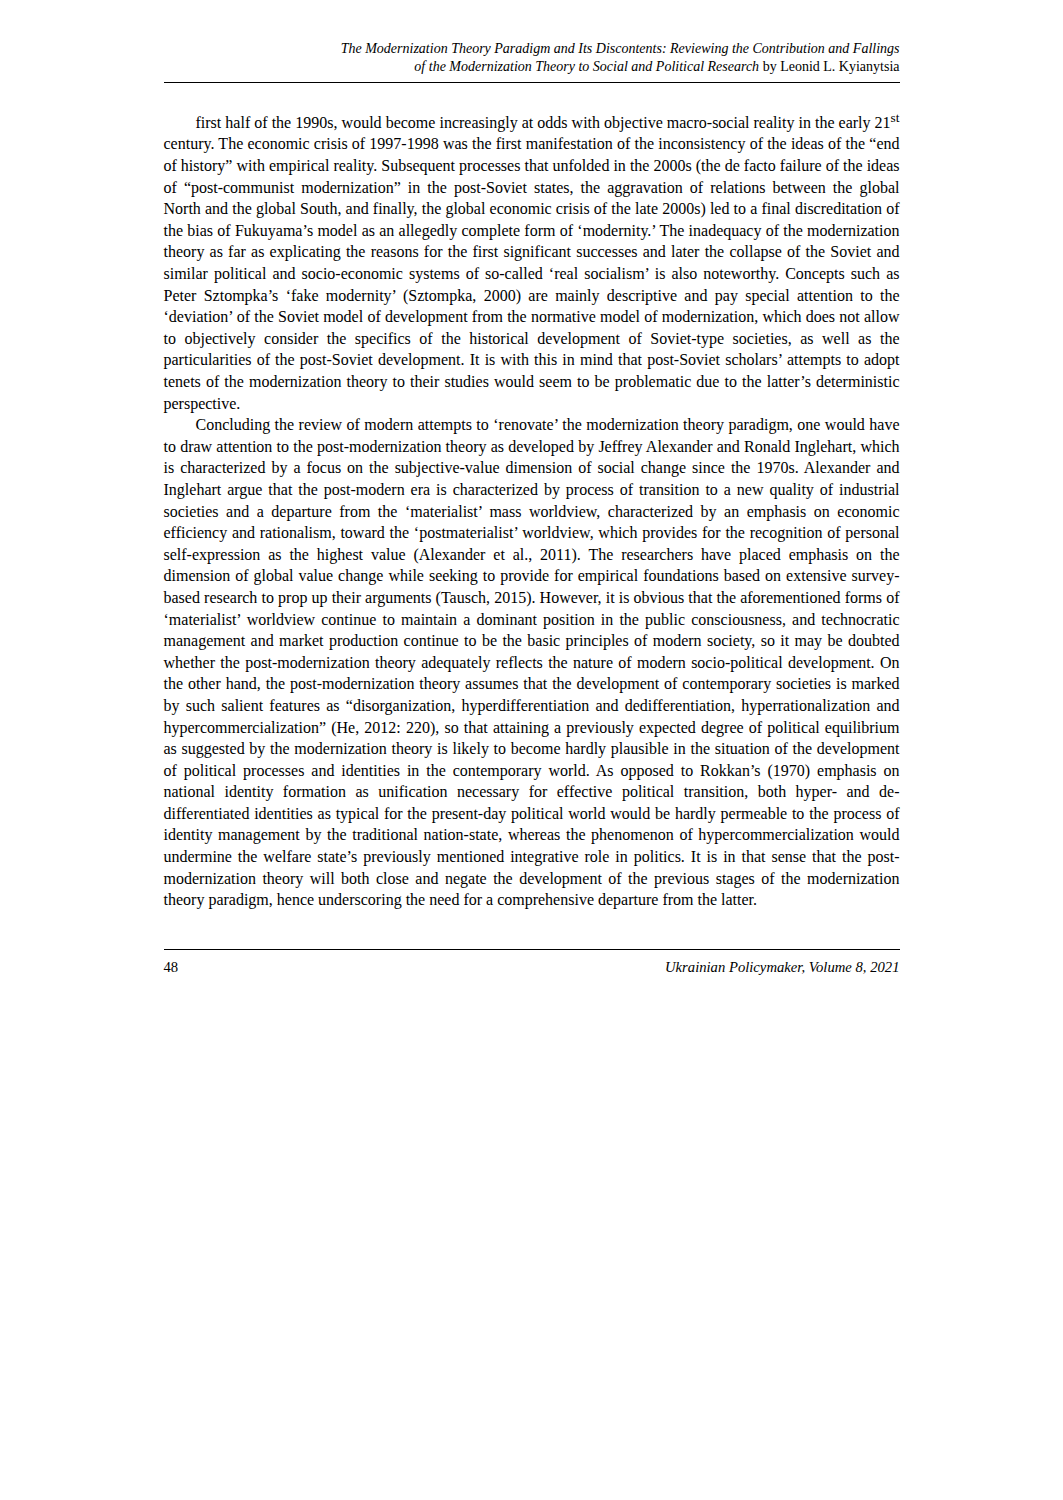The Modernization Theory Paradigm and Its Discontents: Reviewing the Contribution and Fallings
of the Modernization Theory to Social and Political Research by Leonid L. Kyianytsia
first half of the 1990s, would become increasingly at odds with objective macro-social reality in the early 21st century. The economic crisis of 1997-1998 was the first manifestation of the inconsistency of the ideas of the “end of history” with empirical reality. Subsequent processes that unfolded in the 2000s (the de facto failure of the ideas of “post-communist modernization” in the post-Soviet states, the aggravation of relations between the global North and the global South, and finally, the global economic crisis of the late 2000s) led to a final discreditation of the bias of Fukuyama’s model as an allegedly complete form of ‘modernity.’ The inadequacy of the modernization theory as far as explicating the reasons for the first significant successes and later the collapse of the Soviet and similar political and socio-economic systems of so-called ‘real socialism’ is also noteworthy. Concepts such as Peter Sztompka’s ‘fake modernity’ (Sztompka, 2000) are mainly descriptive and pay special attention to the ‘deviation’ of the Soviet model of development from the normative model of modernization, which does not allow to objectively consider the specifics of the historical development of Soviet-type societies, as well as the particularities of the post-Soviet development. It is with this in mind that post-Soviet scholars’ attempts to adopt tenets of the modernization theory to their studies would seem to be problematic due to the latter’s deterministic perspective.
Concluding the review of modern attempts to ‘renovate’ the modernization theory paradigm, one would have to draw attention to the post-modernization theory as developed by Jeffrey Alexander and Ronald Inglehart, which is characterized by a focus on the subjective-value dimension of social change since the 1970s. Alexander and Inglehart argue that the post-modern era is characterized by process of transition to a new quality of industrial societies and a departure from the ‘materialist’ mass worldview, characterized by an emphasis on economic efficiency and rationalism, toward the ‘postmaterialist’ worldview, which provides for the recognition of personal self-expression as the highest value (Alexander et al., 2011). The researchers have placed emphasis on the dimension of global value change while seeking to provide for empirical foundations based on extensive survey-based research to prop up their arguments (Tausch, 2015). However, it is obvious that the aforementioned forms of ‘materialist’ worldview continue to maintain a dominant position in the public consciousness, and technocratic management and market production continue to be the basic principles of modern society, so it may be doubted whether the post-modernization theory adequately reflects the nature of modern socio-political development. On the other hand, the post-modernization theory assumes that the development of contemporary societies is marked by such salient features as “disorganization, hyperdifferentiation and dedifferentiation, hyperrationalization and hypercommercialization” (He, 2012: 220), so that attaining a previously expected degree of political equilibrium as suggested by the modernization theory is likely to become hardly plausible in the situation of the development of political processes and identities in the contemporary world. As opposed to Rokkan’s (1970) emphasis on national identity formation as unification necessary for effective political transition, both hyper- and de-differentiated identities as typical for the present-day political world would be hardly permeable to the process of identity management by the traditional nation-state, whereas the phenomenon of hypercommercialization would undermine the welfare state’s previously mentioned integrative role in politics. It is in that sense that the post-modernization theory will both close and negate the development of the previous stages of the modernization theory paradigm, hence underscoring the need for a comprehensive departure from the latter.
48 Ukrainian Policymaker, Volume 8, 2021